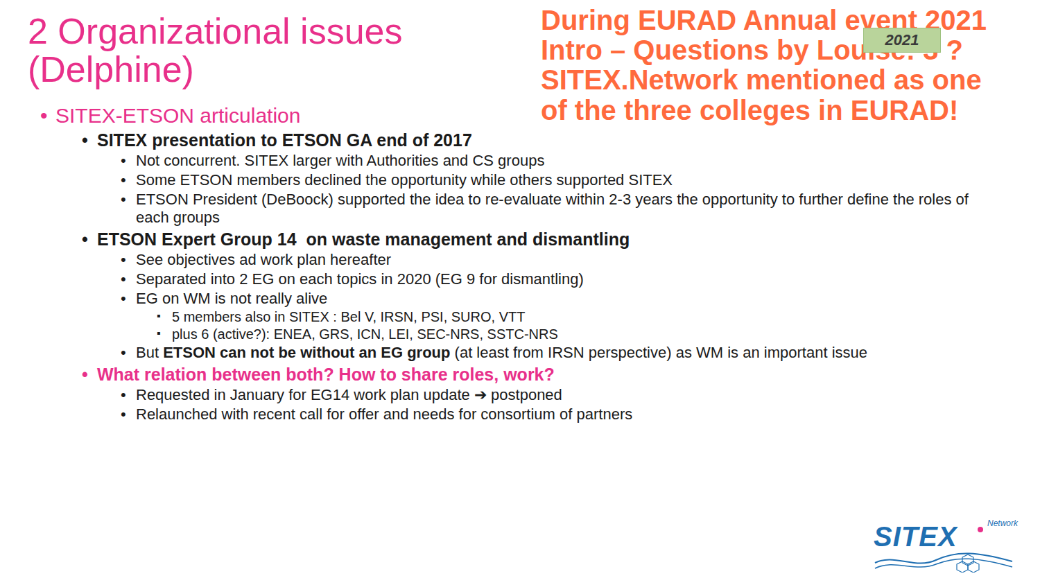2 Organizational issues (Delphine)
During EURAD Annual event 2021
Intro – Questions by Louise: 3 ?
SITEX.Network mentioned as one
of the three colleges in EURAD!
2021
SITEX-ETSON articulation
SITEX presentation to ETSON GA end of 2017
Not concurrent. SITEX larger with Authorities and CS groups
Some ETSON members declined the opportunity while others supported SITEX
ETSON President (DeBoock) supported the idea to re-evaluate within 2-3 years the opportunity to further define the roles of each groups
ETSON Expert Group 14 on waste management and dismantling
See objectives ad work plan hereafter
Separated into 2 EG on each topics in 2020 (EG 9 for dismantling)
EG on WM is not really alive
5 members also in SITEX : Bel V, IRSN, PSI, SURO, VTT
plus 6 (active?): ENEA, GRS, ICN, LEI, SEC-NRS, SSTC-NRS
But ETSON can not be without an EG group (at least from IRSN perspective) as WM is an important issue
What relation between both? How to share roles, work?
Requested in January for EG14 work plan update ➔ postponed
Relaunched with recent call for offer and needs for consortium of partners
SITEX Network